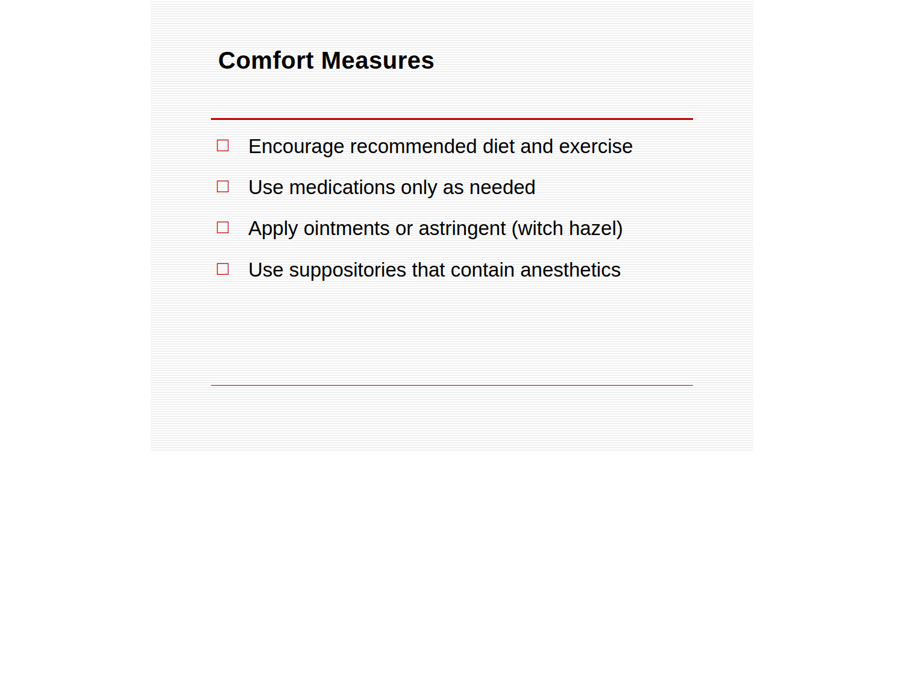Comfort Measures
Encourage recommended diet and exercise
Use medications only as needed
Apply ointments or astringent (witch hazel)
Use suppositories that contain anesthetics